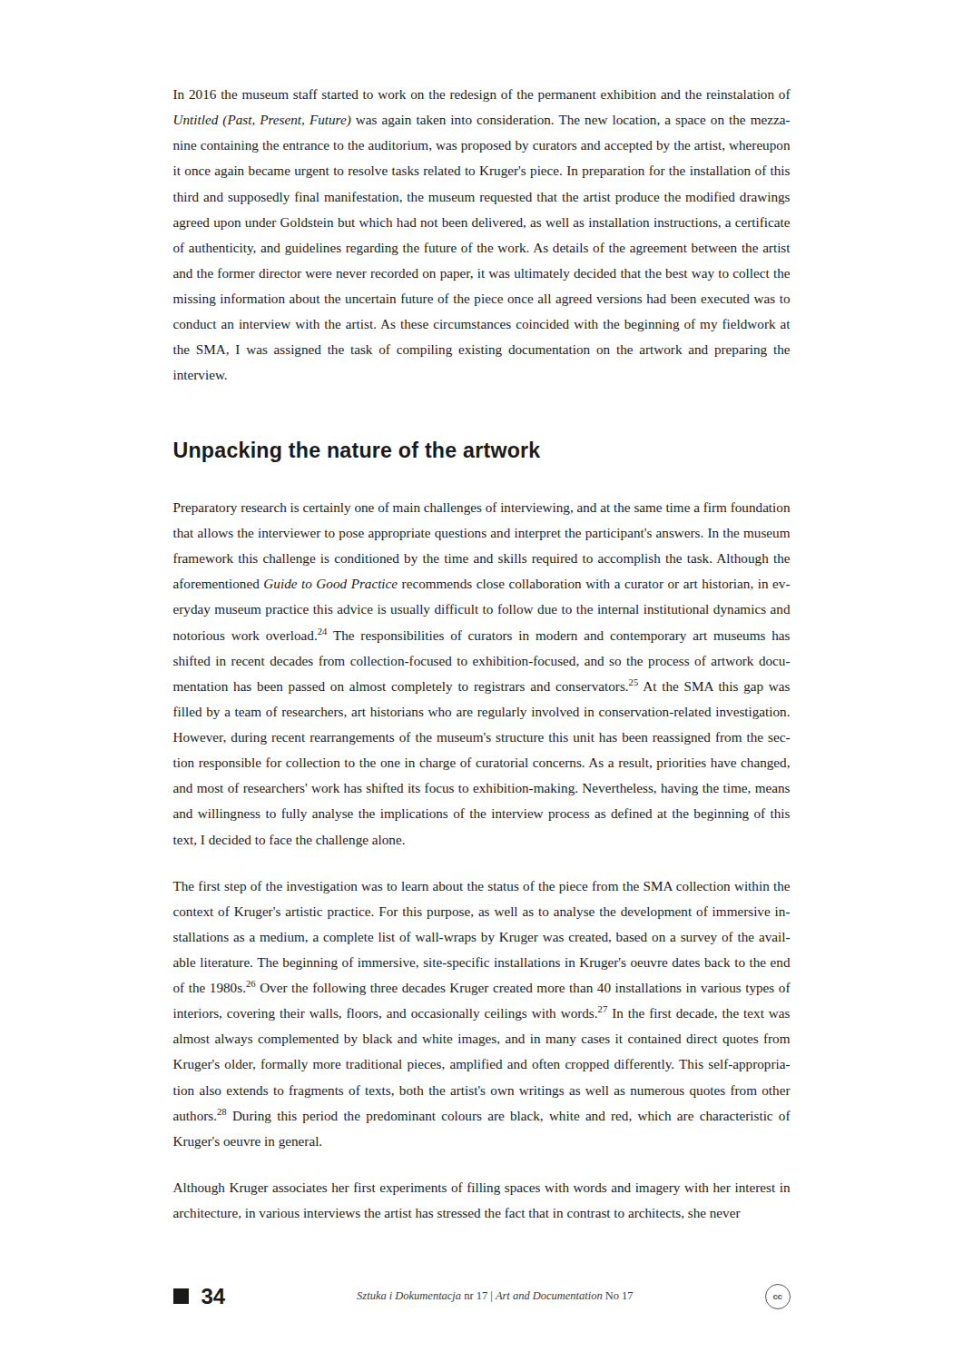In 2016 the museum staff started to work on the redesign of the permanent exhibition and the reinstalation of Untitled (Past, Present, Future) was again taken into consideration. The new location, a space on the mezzanine containing the entrance to the auditorium, was proposed by curators and accepted by the artist, whereupon it once again became urgent to resolve tasks related to Kruger's piece. In preparation for the installation of this third and supposedly final manifestation, the museum requested that the artist produce the modified drawings agreed upon under Goldstein but which had not been delivered, as well as installation instructions, a certificate of authenticity, and guidelines regarding the future of the work. As details of the agreement between the artist and the former director were never recorded on paper, it was ultimately decided that the best way to collect the missing information about the uncertain future of the piece once all agreed versions had been executed was to conduct an interview with the artist. As these circumstances coincided with the beginning of my fieldwork at the SMA, I was assigned the task of compiling existing documentation on the artwork and preparing the interview.
Unpacking the nature of the artwork
Preparatory research is certainly one of main challenges of interviewing, and at the same time a firm foundation that allows the interviewer to pose appropriate questions and interpret the participant's answers. In the museum framework this challenge is conditioned by the time and skills required to accomplish the task. Although the aforementioned Guide to Good Practice recommends close collaboration with a curator or art historian, in everyday museum practice this advice is usually difficult to follow due to the internal institutional dynamics and notorious work overload.24 The responsibilities of curators in modern and contemporary art museums has shifted in recent decades from collection-focused to exhibition-focused, and so the process of artwork documentation has been passed on almost completely to registrars and conservators.25 At the SMA this gap was filled by a team of researchers, art historians who are regularly involved in conservation-related investigation. However, during recent rearrangements of the museum's structure this unit has been reassigned from the section responsible for collection to the one in charge of curatorial concerns. As a result, priorities have changed, and most of researchers' work has shifted its focus to exhibition-making. Nevertheless, having the time, means and willingness to fully analyse the implications of the interview process as defined at the beginning of this text, I decided to face the challenge alone.
The first step of the investigation was to learn about the status of the piece from the SMA collection within the context of Kruger's artistic practice. For this purpose, as well as to analyse the development of immersive installations as a medium, a complete list of wall-wraps by Kruger was created, based on a survey of the available literature. The beginning of immersive, site-specific installations in Kruger's oeuvre dates back to the end of the 1980s.26 Over the following three decades Kruger created more than 40 installations in various types of interiors, covering their walls, floors, and occasionally ceilings with words.27 In the first decade, the text was almost always complemented by black and white images, and in many cases it contained direct quotes from Kruger's older, formally more traditional pieces, amplified and often cropped differently. This self-appropriation also extends to fragments of texts, both the artist's own writings as well as numerous quotes from other authors.28 During this period the predominant colours are black, white and red, which are characteristic of Kruger's oeuvre in general.
Although Kruger associates her first experiments of filling spaces with words and imagery with her interest in architecture, in various interviews the artist has stressed the fact that in contrast to architects, she never
34
Sztuka i Dokumentacja nr 17 | Art and Documentation No 17
cc